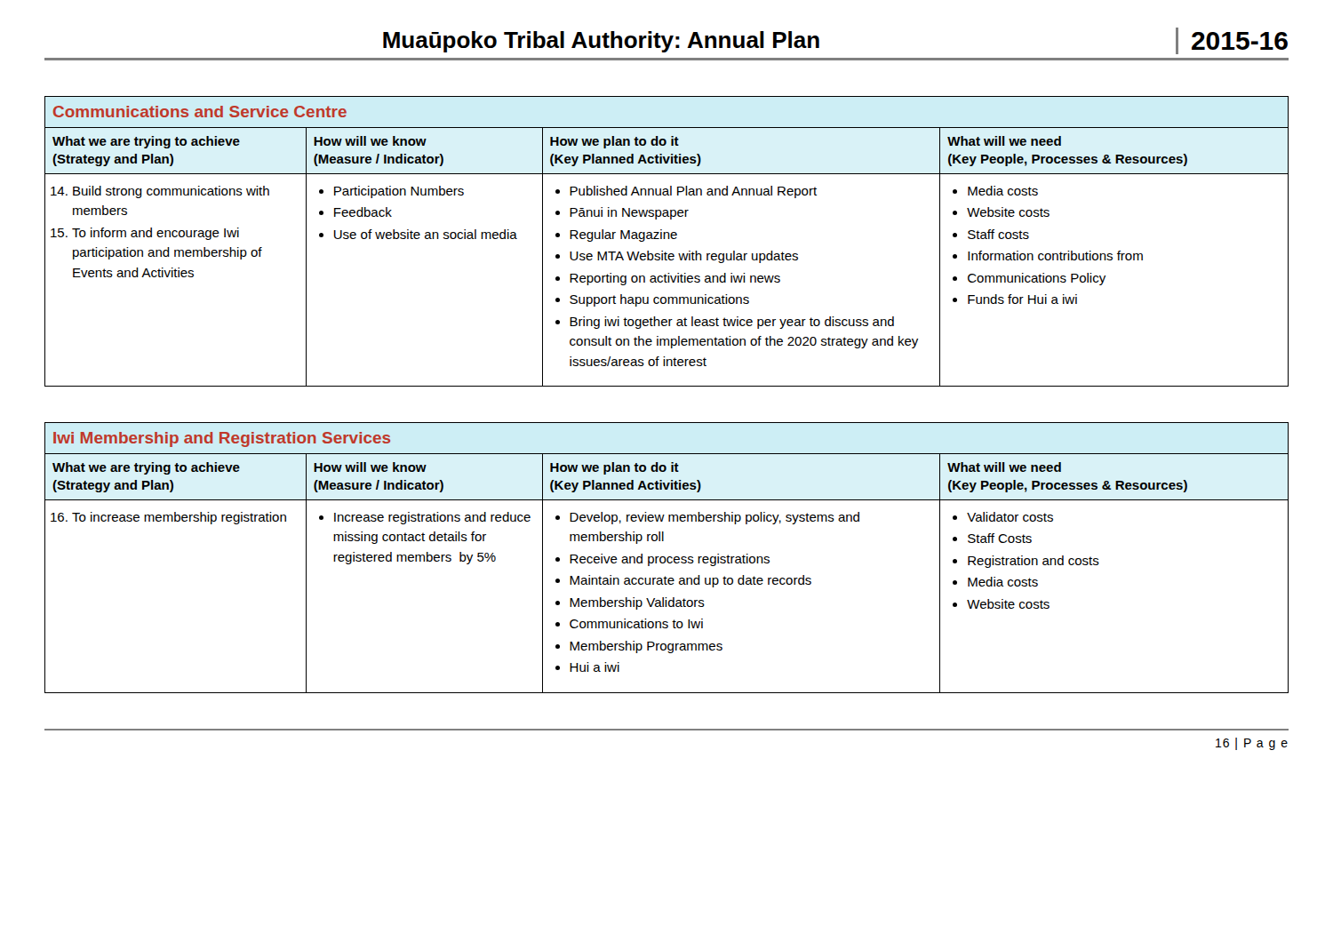Muaūpoko Tribal Authority: Annual Plan
2015-16
Communications and Service Centre
| What we are trying to achieve (Strategy and Plan) | How will we know (Measure / Indicator) | How we plan to do it (Key Planned Activities) | What will we need (Key People, Processes & Resources) |
| --- | --- | --- | --- |
| Build strong communications with members To inform and encourage Iwi participation and membership of Events and Activities | Participation Numbers Feedback Use of website an social media | Published Annual Plan and Annual Report Pānui in Newspaper Regular Magazine Use MTA Website with regular updates Reporting on activities and iwi news Support hapu communications Bring iwi together at least twice per year to discuss and consult on the implementation of the 2020 strategy and key issues/areas of interest | Media costs Website costs Staff costs Information contributions from Communications Policy Funds for Hui a iwi |
Iwi Membership and Registration Services
| What we are trying to achieve (Strategy and Plan) | How will we know (Measure / Indicator) | How we plan to do it (Key Planned Activities) | What will we need (Key People, Processes & Resources) |
| --- | --- | --- | --- |
| To increase membership registration | Increase registrations and reduce missing contact details for registered members by 5% | Develop, review membership policy, systems and membership roll Receive and process registrations Maintain accurate and up to date records Membership Validators Communications to Iwi Membership Programmes Hui a iwi | Validator costs Staff Costs Registration and costs Media costs Website costs |
16 | P a g e